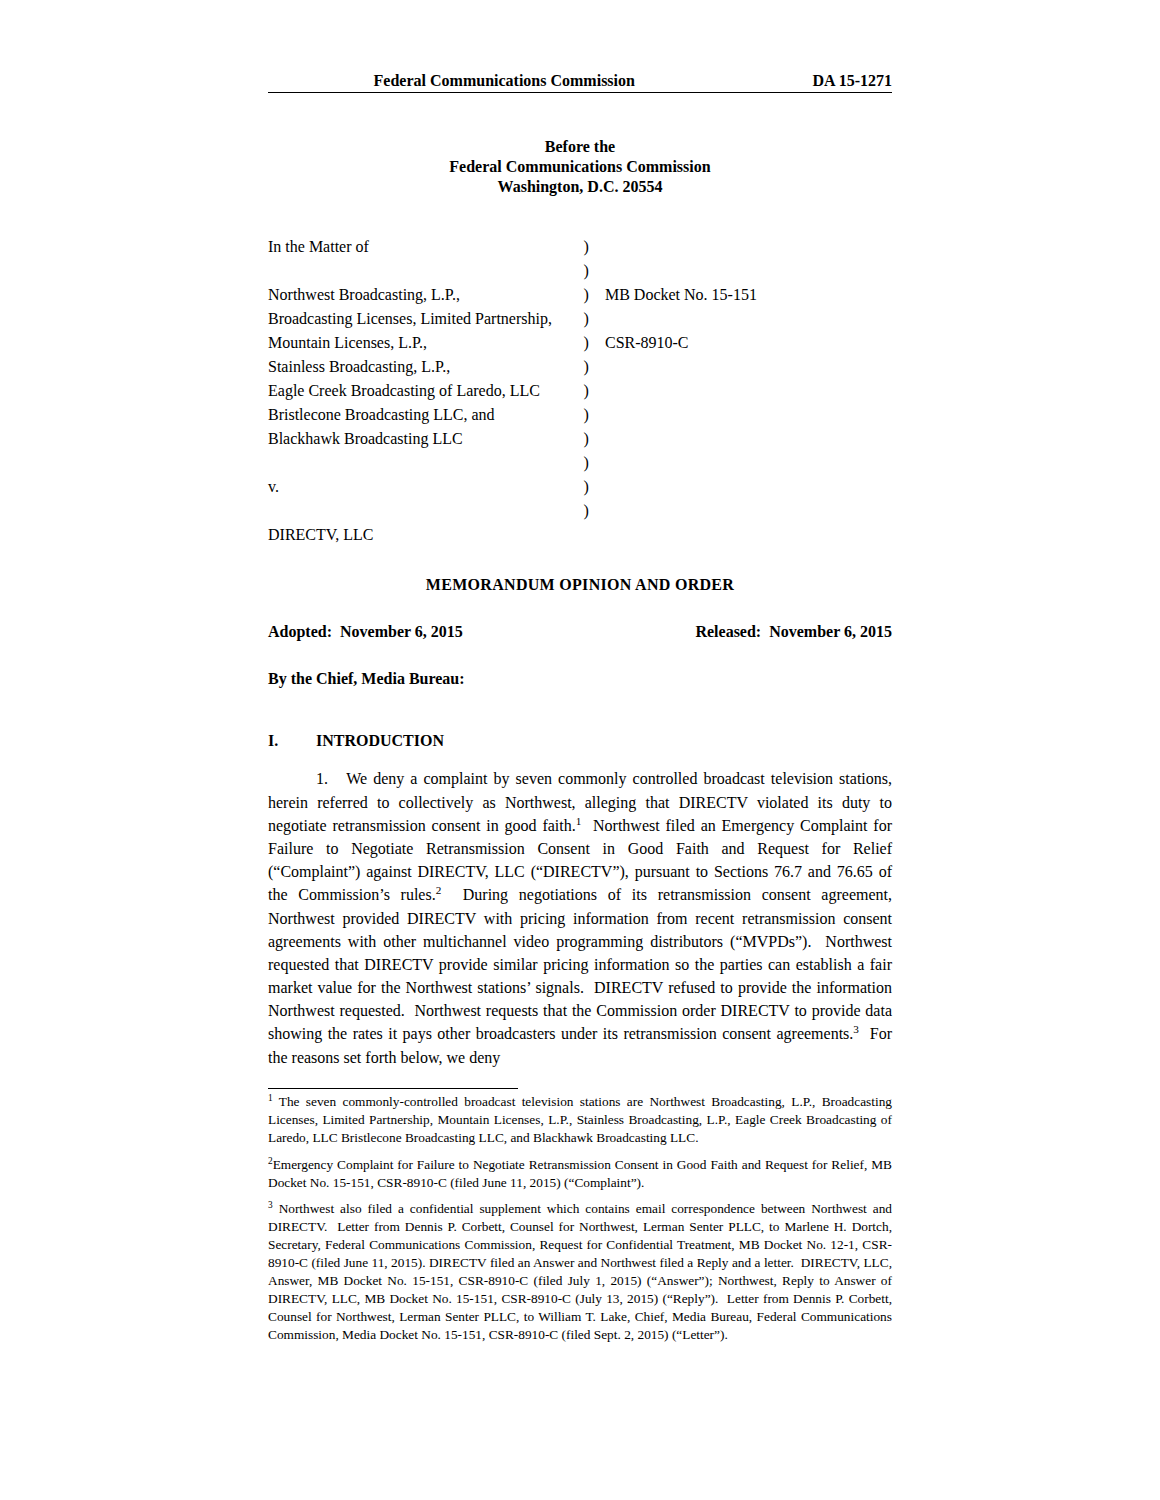Federal Communications Commission DA 15-1271
Before the
Federal Communications Commission
Washington, D.C. 20554
| In the Matter of | ) | |
| | ) | |
| Northwest Broadcasting, L.P., | ) | MB Docket No. 15-151 |
| Broadcasting Licenses, Limited Partnership, | ) | |
| Mountain Licenses, L.P., | ) | CSR-8910-C |
| Stainless Broadcasting, L.P., | ) | |
| Eagle Creek Broadcasting of Laredo, LLC | ) | |
| Bristlecone Broadcasting LLC, and | ) | |
| Blackhawk Broadcasting LLC | ) | |
| | ) | |
| v. | ) | |
| | ) | |
| DIRECTV, LLC | | |
MEMORANDUM OPINION AND ORDER
Adopted: November 6, 2015 Released: November 6, 2015
By the Chief, Media Bureau:
I. INTRODUCTION
1. We deny a complaint by seven commonly controlled broadcast television stations, herein referred to collectively as Northwest, alleging that DIRECTV violated its duty to negotiate retransmission consent in good faith.1 Northwest filed an Emergency Complaint for Failure to Negotiate Retransmission Consent in Good Faith and Request for Relief (“Complaint”) against DIRECTV, LLC (“DIRECTV”), pursuant to Sections 76.7 and 76.65 of the Commission’s rules.2 During negotiations of its retransmission consent agreement, Northwest provided DIRECTV with pricing information from recent retransmission consent agreements with other multichannel video programming distributors (“MVPDs”). Northwest requested that DIRECTV provide similar pricing information so the parties can establish a fair market value for the Northwest stations’ signals. DIRECTV refused to provide the information Northwest requested. Northwest requests that the Commission order DIRECTV to provide data showing the rates it pays other broadcasters under its retransmission consent agreements.3 For the reasons set forth below, we deny
1 The seven commonly-controlled broadcast television stations are Northwest Broadcasting, L.P., Broadcasting Licenses, Limited Partnership, Mountain Licenses, L.P., Stainless Broadcasting, L.P., Eagle Creek Broadcasting of Laredo, LLC Bristlecone Broadcasting LLC, and Blackhawk Broadcasting LLC.
2Emergency Complaint for Failure to Negotiate Retransmission Consent in Good Faith and Request for Relief, MB Docket No. 15-151, CSR-8910-C (filed June 11, 2015) (“Complaint”).
3 Northwest also filed a confidential supplement which contains email correspondence between Northwest and DIRECTV. Letter from Dennis P. Corbett, Counsel for Northwest, Lerman Senter PLLC, to Marlene H. Dortch, Secretary, Federal Communications Commission, Request for Confidential Treatment, MB Docket No. 12-1, CSR-8910-C (filed June 11, 2015). DIRECTV filed an Answer and Northwest filed a Reply and a letter. DIRECTV, LLC, Answer, MB Docket No. 15-151, CSR-8910-C (filed July 1, 2015) (“Answer”); Northwest, Reply to Answer of DIRECTV, LLC, MB Docket No. 15-151, CSR-8910-C (July 13, 2015) (“Reply”). Letter from Dennis P. Corbett, Counsel for Northwest, Lerman Senter PLLC, to William T. Lake, Chief, Media Bureau, Federal Communications Commission, Media Docket No. 15-151, CSR-8910-C (filed Sept. 2, 2015) (“Letter”).